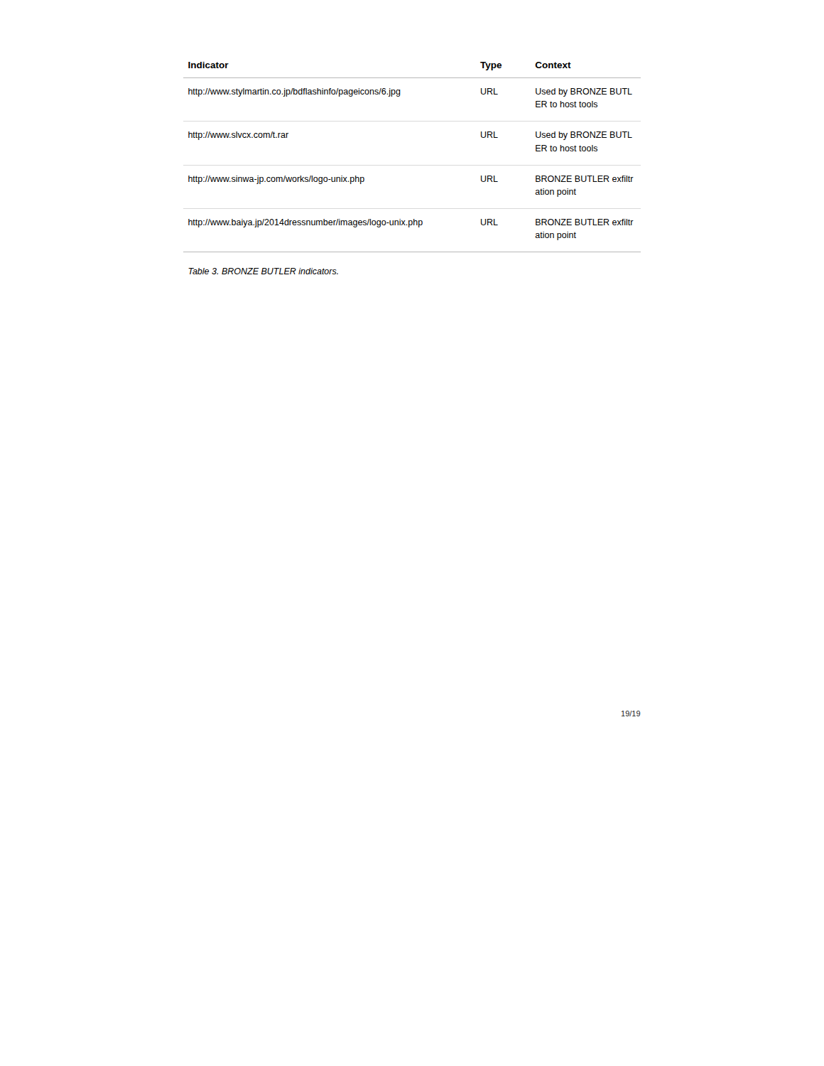| Indicator | Type | Context |
| --- | --- | --- |
| http://www.stylmartin.co.jp/bdflashinfo/pageicons/6.jpg | URL | Used by BRONZE BUTLER to host tools |
| http://www.slvcx.com/t.rar | URL | Used by BRONZE BUTLER to host tools |
| http://www.sinwa-jp.com/works/logo-unix.php | URL | BRONZE BUTLER exfiltration point |
| http://www.baiya.jp/2014dressnumber/images/logo-unix.php | URL | BRONZE BUTLER exfiltration point |
Table 3. BRONZE BUTLER indicators.
19/19